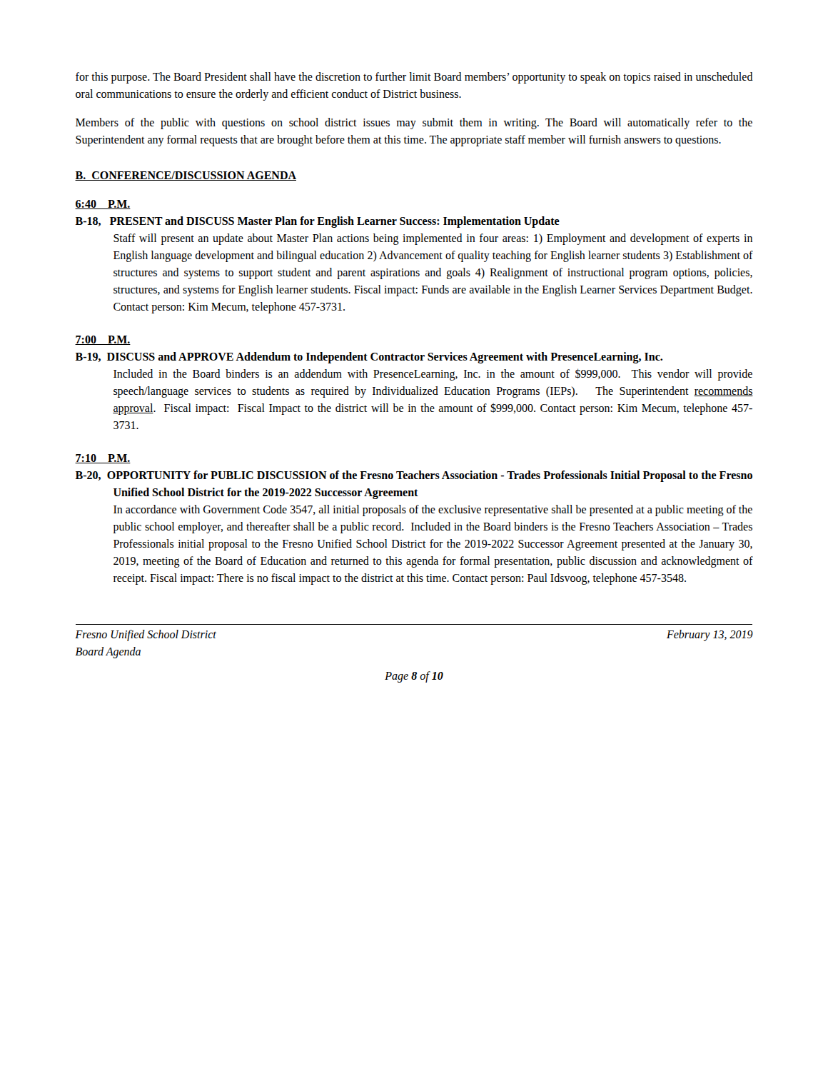for this purpose. The Board President shall have the discretion to further limit Board members’ opportunity to speak on topics raised in unscheduled oral communications to ensure the orderly and efficient conduct of District business.
Members of the public with questions on school district issues may submit them in writing. The Board will automatically refer to the Superintendent any formal requests that are brought before them at this time. The appropriate staff member will furnish answers to questions.
B. CONFERENCE/DISCUSSION AGENDA
6:40 P.M.
B-18, PRESENT and DISCUSS Master Plan for English Learner Success: Implementation Update
Staff will present an update about Master Plan actions being implemented in four areas: 1) Employment and development of experts in English language development and bilingual education 2) Advancement of quality teaching for English learner students 3) Establishment of structures and systems to support student and parent aspirations and goals 4) Realignment of instructional program options, policies, structures, and systems for English learner students. Fiscal impact: Funds are available in the English Learner Services Department Budget. Contact person: Kim Mecum, telephone 457-3731.
7:00 P.M.
B-19, DISCUSS and APPROVE Addendum to Independent Contractor Services Agreement with PresenceLearning, Inc.
Included in the Board binders is an addendum with PresenceLearning, Inc. in the amount of $999,000. This vendor will provide speech/language services to students as required by Individualized Education Programs (IEPs). The Superintendent recommends approval. Fiscal impact: Fiscal Impact to the district will be in the amount of $999,000. Contact person: Kim Mecum, telephone 457-3731.
7:10 P.M.
B-20, OPPORTUNITY for PUBLIC DISCUSSION of the Fresno Teachers Association - Trades Professionals Initial Proposal to the Fresno Unified School District for the 2019-2022 Successor Agreement
In accordance with Government Code 3547, all initial proposals of the exclusive representative shall be presented at a public meeting of the public school employer, and thereafter shall be a public record. Included in the Board binders is the Fresno Teachers Association – Trades Professionals initial proposal to the Fresno Unified School District for the 2019-2022 Successor Agreement presented at the January 30, 2019, meeting of the Board of Education and returned to this agenda for formal presentation, public discussion and acknowledgment of receipt. Fiscal impact: There is no fiscal impact to the district at this time. Contact person: Paul Idsvoog, telephone 457-3548.
Fresno Unified School District February 13, 2019
Board Agenda
Page 8 of 10